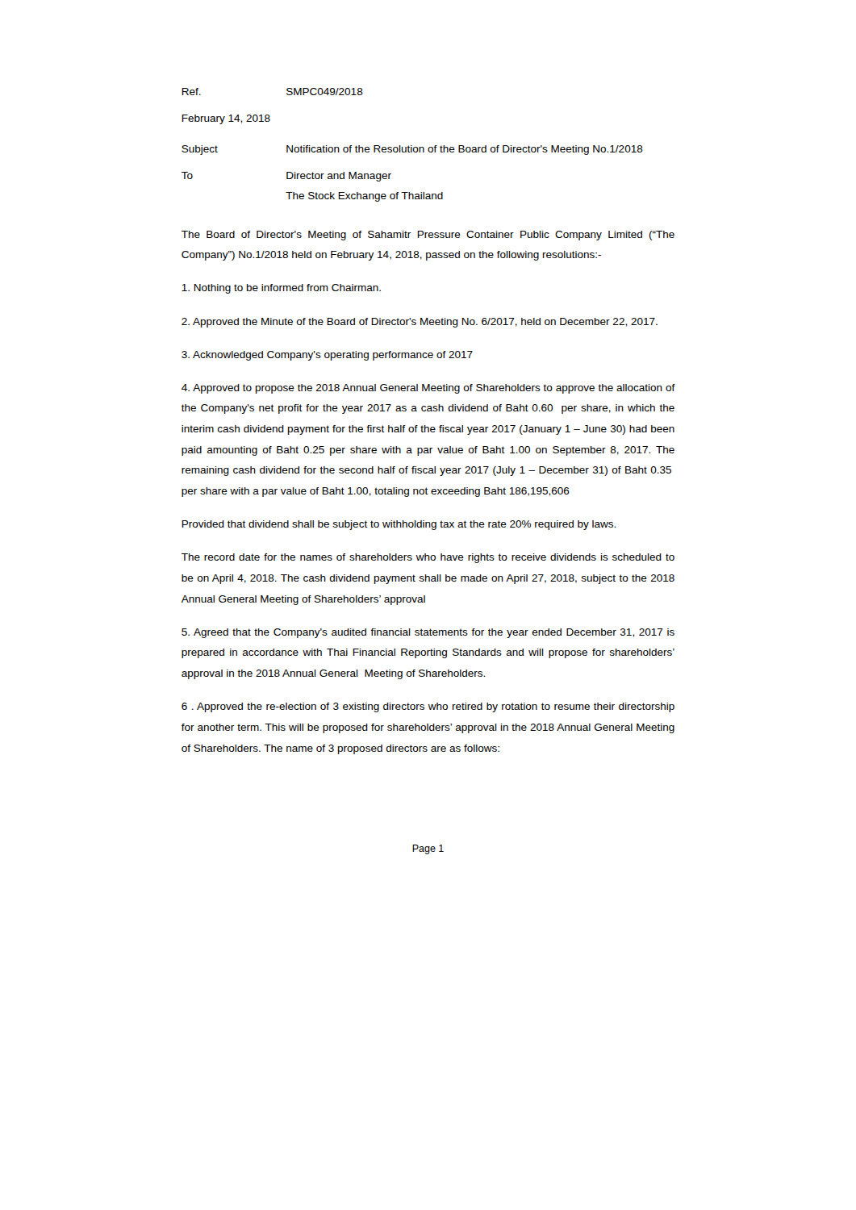Ref.
SMPC049/2018
February 14, 2018
Subject
Notification of the Resolution of the Board of Director's Meeting No.1/2018
To
Director and Manager
The Stock Exchange of Thailand
The Board of Director's Meeting of Sahamitr Pressure Container Public Company Limited (“The Company”) No.1/2018 held on February 14, 2018, passed on the following resolutions:-
1. Nothing to be informed from Chairman.
2. Approved the Minute of the Board of Director's Meeting No. 6/2017, held on December 22, 2017.
3. Acknowledged Company's operating performance of 2017
4. Approved to propose the 2018 Annual General Meeting of Shareholders to approve the allocation of the Company's net profit for the year 2017 as a cash dividend of Baht 0.60 per share, in which the interim cash dividend payment for the first half of the fiscal year 2017 (January 1 – June 30) had been paid amounting of Baht 0.25 per share with a par value of Baht 1.00 on September 8, 2017. The remaining cash dividend for the second half of fiscal year 2017 (July 1 – December 31) of Baht 0.35 per share with a par value of Baht 1.00, totaling not exceeding Baht 186,195,606
Provided that dividend shall be subject to withholding tax at the rate 20% required by laws.
The record date for the names of shareholders who have rights to receive dividends is scheduled to be on April 4, 2018. The cash dividend payment shall be made on April 27, 2018, subject to the 2018 Annual General Meeting of Shareholders’ approval
5. Agreed that the Company's audited financial statements for the year ended December 31, 2017 is prepared in accordance with Thai Financial Reporting Standards and will propose for shareholders’ approval in the 2018 Annual General Meeting of Shareholders.
6 . Approved the re-election of 3 existing directors who retired by rotation to resume their directorship for another term. This will be proposed for shareholders’ approval in the 2018 Annual General Meeting of Shareholders. The name of 3 proposed directors are as follows:
Page 1